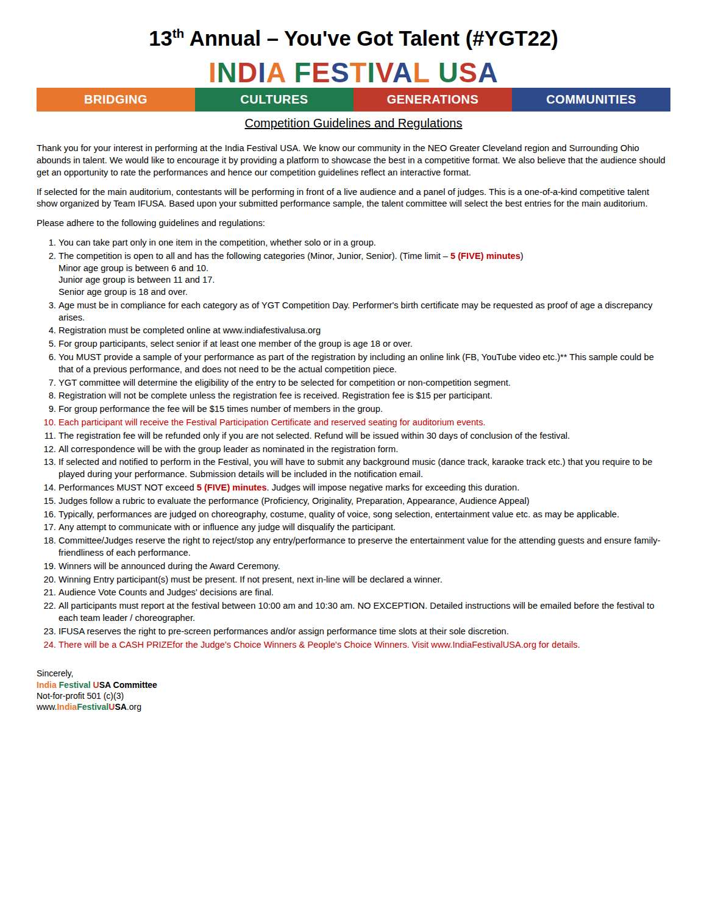13th Annual – You've Got Talent (#YGT22)
INDIA FESTIVAL USA
| BRIDGING | CULTURES | GENERATIONS | COMMUNITIES |
Competition Guidelines and Regulations
Thank you for your interest in performing at the India Festival USA. We know our community in the NEO Greater Cleveland region and Surrounding Ohio abounds in talent. We would like to encourage it by providing a platform to showcase the best in a competitive format. We also believe that the audience should get an opportunity to rate the performances and hence our competition guidelines reflect an interactive format.
If selected for the main auditorium, contestants will be performing in front of a live audience and a panel of judges. This is a one-of-a-kind competitive talent show organized by Team IFUSA. Based upon your submitted performance sample, the talent committee will select the best entries for the main auditorium.
Please adhere to the following guidelines and regulations:
You can take part only in one item in the competition, whether solo or in a group.
The competition is open to all and has the following categories (Minor, Junior, Senior). (Time limit – 5 (FIVE) minutes) Minor age group is between 6 and 10. Junior age group is between 11 and 17. Senior age group is 18 and over.
Age must be in compliance for each category as of YGT Competition Day. Performer's birth certificate may be requested as proof of age a discrepancy arises.
Registration must be completed online at www.indiafestivalusa.org
For group participants, select senior if at least one member of the group is age 18 or over.
You MUST provide a sample of your performance as part of the registration by including an online link (FB, YouTube video etc.)** This sample could be that of a previous performance, and does not need to be the actual competition piece.
YGT committee will determine the eligibility of the entry to be selected for competition or non-competition segment.
Registration will not be complete unless the registration fee is received. Registration fee is $15 per participant.
For group performance the fee will be $15 times number of members in the group.
Each participant will receive the Festival Participation Certificate and reserved seating for auditorium events.
The registration fee will be refunded only if you are not selected. Refund will be issued within 30 days of conclusion of the festival.
All correspondence will be with the group leader as nominated in the registration form.
If selected and notified to perform in the Festival, you will have to submit any background music (dance track, karaoke track etc.) that you require to be played during your performance. Submission details will be included in the notification email.
Performances MUST NOT exceed 5 (FIVE) minutes. Judges will impose negative marks for exceeding this duration.
Judges follow a rubric to evaluate the performance (Proficiency, Originality, Preparation, Appearance, Audience Appeal)
Typically, performances are judged on choreography, costume, quality of voice, song selection, entertainment value etc. as may be applicable.
Any attempt to communicate with or influence any judge will disqualify the participant.
Committee/Judges reserve the right to reject/stop any entry/performance to preserve the entertainment value for the attending guests and ensure family-friendliness of each performance.
Winners will be announced during the Award Ceremony.
Winning Entry participant(s) must be present. If not present, next in-line will be declared a winner.
Audience Vote Counts and Judges' decisions are final.
All participants must report at the festival between 10:00 am and 10:30 am. NO EXCEPTION. Detailed instructions will be emailed before the festival to each team leader / choreographer.
IFUSA reserves the right to pre-screen performances and/or assign performance time slots at their sole discretion.
There will be a CASH PRIZEfor the Judge's Choice Winners & People's Choice Winners. Visit www.IndiaFestivalUSA.org for details.
Sincerely,
India Festival USA Committee
Not-for-profit 501 (c)(3)
www.India Festival USA.org